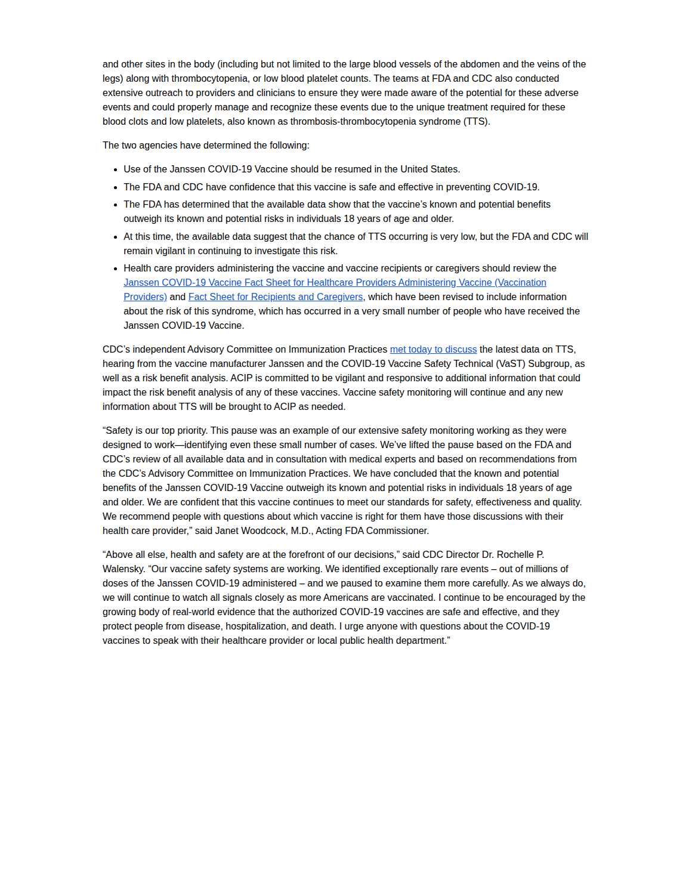and other sites in the body (including but not limited to the large blood vessels of the abdomen and the veins of the legs) along with thrombocytopenia, or low blood platelet counts. The teams at FDA and CDC also conducted extensive outreach to providers and clinicians to ensure they were made aware of the potential for these adverse events and could properly manage and recognize these events due to the unique treatment required for these blood clots and low platelets, also known as thrombosis-thrombocytopenia syndrome (TTS).
The two agencies have determined the following:
Use of the Janssen COVID-19 Vaccine should be resumed in the United States.
The FDA and CDC have confidence that this vaccine is safe and effective in preventing COVID-19.
The FDA has determined that the available data show that the vaccine’s known and potential benefits outweigh its known and potential risks in individuals 18 years of age and older.
At this time, the available data suggest that the chance of TTS occurring is very low, but the FDA and CDC will remain vigilant in continuing to investigate this risk.
Health care providers administering the vaccine and vaccine recipients or caregivers should review the Janssen COVID-19 Vaccine Fact Sheet for Healthcare Providers Administering Vaccine (Vaccination Providers) and Fact Sheet for Recipients and Caregivers, which have been revised to include information about the risk of this syndrome, which has occurred in a very small number of people who have received the Janssen COVID-19 Vaccine.
CDC’s independent Advisory Committee on Immunization Practices met today to discuss the latest data on TTS, hearing from the vaccine manufacturer Janssen and the COVID-19 Vaccine Safety Technical (VaST) Subgroup, as well as a risk benefit analysis. ACIP is committed to be vigilant and responsive to additional information that could impact the risk benefit analysis of any of these vaccines. Vaccine safety monitoring will continue and any new information about TTS will be brought to ACIP as needed.
“Safety is our top priority. This pause was an example of our extensive safety monitoring working as they were designed to work—identifying even these small number of cases. We’ve lifted the pause based on the FDA and CDC’s review of all available data and in consultation with medical experts and based on recommendations from the CDC’s Advisory Committee on Immunization Practices. We have concluded that the known and potential benefits of the Janssen COVID-19 Vaccine outweigh its known and potential risks in individuals 18 years of age and older. We are confident that this vaccine continues to meet our standards for safety, effectiveness and quality. We recommend people with questions about which vaccine is right for them have those discussions with their health care provider,” said Janet Woodcock, M.D., Acting FDA Commissioner.
“Above all else, health and safety are at the forefront of our decisions,” said CDC Director Dr. Rochelle P. Walensky. “Our vaccine safety systems are working. We identified exceptionally rare events – out of millions of doses of the Janssen COVID-19 administered – and we paused to examine them more carefully. As we always do, we will continue to watch all signals closely as more Americans are vaccinated. I continue to be encouraged by the growing body of real-world evidence that the authorized COVID-19 vaccines are safe and effective, and they protect people from disease, hospitalization, and death. I urge anyone with questions about the COVID-19 vaccines to speak with their healthcare provider or local public health department.”